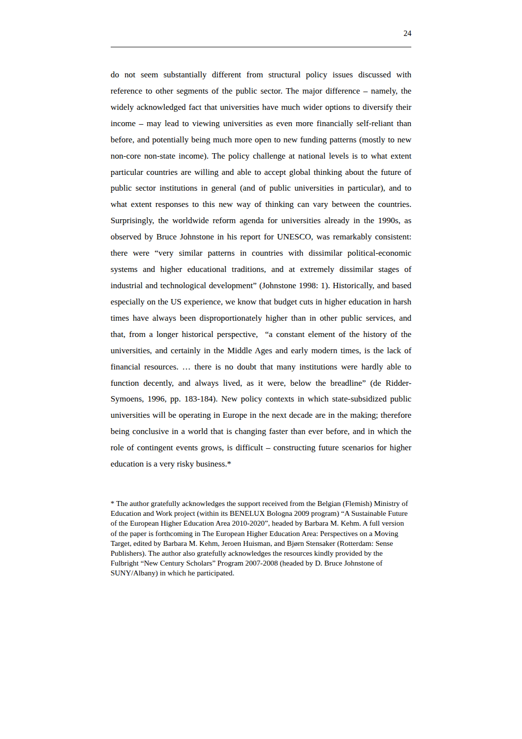24
do not seem substantially different from structural policy issues discussed with reference to other segments of the public sector. The major difference – namely, the widely acknowledged fact that universities have much wider options to diversify their income – may lead to viewing universities as even more financially self-reliant than before, and potentially being much more open to new funding patterns (mostly to new non-core non-state income). The policy challenge at national levels is to what extent particular countries are willing and able to accept global thinking about the future of public sector institutions in general (and of public universities in particular), and to what extent responses to this new way of thinking can vary between the countries. Surprisingly, the worldwide reform agenda for universities already in the 1990s, as observed by Bruce Johnstone in his report for UNESCO, was remarkably consistent: there were “very similar patterns in countries with dissimilar political-economic systems and higher educational traditions, and at extremely dissimilar stages of industrial and technological development” (Johnstone 1998: 1). Historically, and based especially on the US experience, we know that budget cuts in higher education in harsh times have always been disproportionately higher than in other public services, and that, from a longer historical perspective, “a constant element of the history of the universities, and certainly in the Middle Ages and early modern times, is the lack of financial resources. … there is no doubt that many institutions were hardly able to function decently, and always lived, as it were, below the breadline” (de Ridder-Symoens, 1996, pp. 183-184). New policy contexts in which state-subsidized public universities will be operating in Europe in the next decade are in the making; therefore being conclusive in a world that is changing faster than ever before, and in which the role of contingent events grows, is difficult – constructing future scenarios for higher education is a very risky business.*
* The author gratefully acknowledges the support received from the Belgian (Flemish) Ministry of Education and Work project (within its BENELUX Bologna 2009 program) “A Sustainable Future of the European Higher Education Area 2010-2020”, headed by Barbara M. Kehm. A full version of the paper is forthcoming in The European Higher Education Area: Perspectives on a Moving Target, edited by Barbara M. Kehm, Jeroen Huisman, and Bjørn Stensaker (Rotterdam: Sense Publishers). The author also gratefully acknowledges the resources kindly provided by the Fulbright “New Century Scholars” Program 2007-2008 (headed by D. Bruce Johnstone of SUNY/Albany) in which he participated.